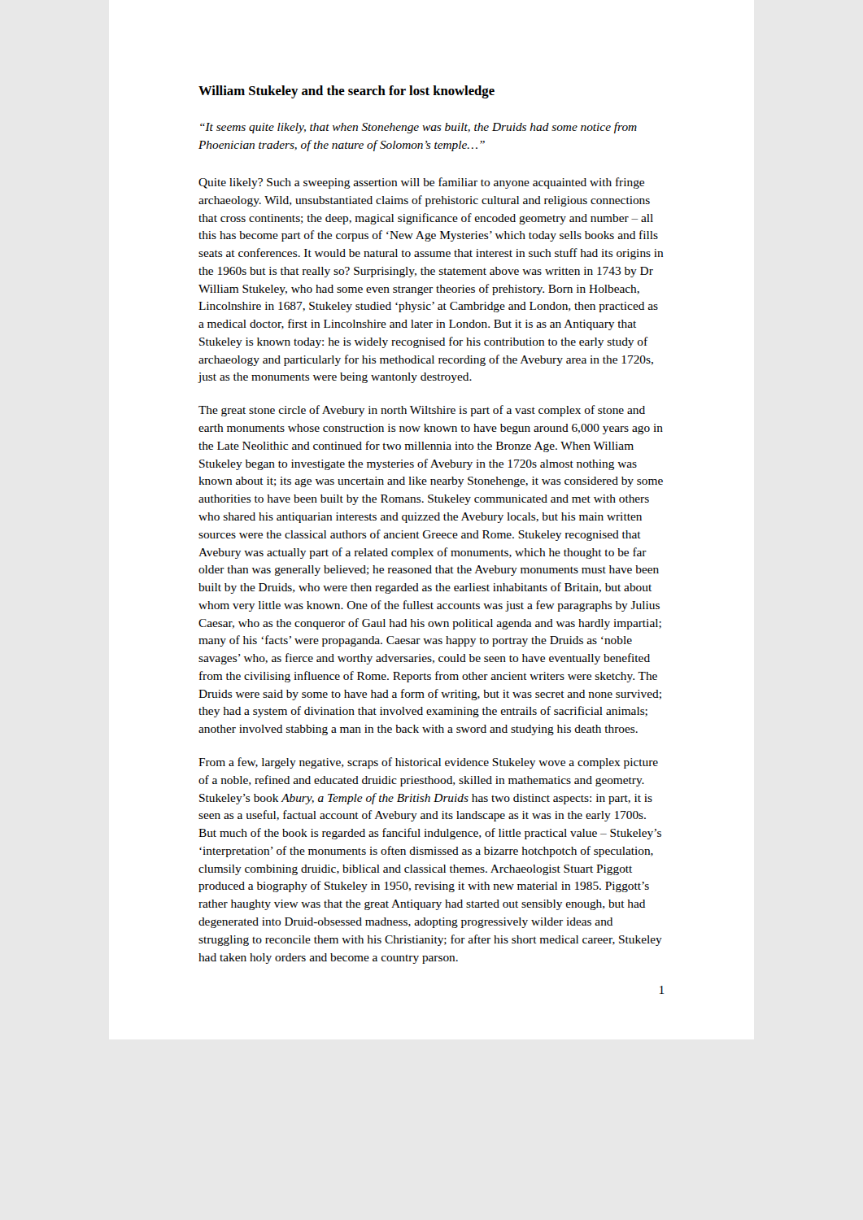William Stukeley and the search for lost knowledge
“It seems quite likely, that when Stonehenge was built, the Druids had some notice from Phoenician traders, of the nature of Solomon’s temple…”
Quite likely? Such a sweeping assertion will be familiar to anyone acquainted with fringe archaeology. Wild, unsubstantiated claims of prehistoric cultural and religious connections that cross continents; the deep, magical significance of encoded geometry and number – all this has become part of the corpus of ‘New Age Mysteries’ which today sells books and fills seats at conferences. It would be natural to assume that interest in such stuff had its origins in the 1960s but is that really so? Surprisingly, the statement above was written in 1743 by Dr William Stukeley, who had some even stranger theories of prehistory. Born in Holbeach, Lincolnshire in 1687, Stukeley studied ‘physic’ at Cambridge and London, then practiced as a medical doctor, first in Lincolnshire and later in London. But it is as an Antiquary that Stukeley is known today: he is widely recognised for his contribution to the early study of archaeology and particularly for his methodical recording of the Avebury area in the 1720s, just as the monuments were being wantonly destroyed.
The great stone circle of Avebury in north Wiltshire is part of a vast complex of stone and earth monuments whose construction is now known to have begun around 6,000 years ago in the Late Neolithic and continued for two millennia into the Bronze Age. When William Stukeley began to investigate the mysteries of Avebury in the 1720s almost nothing was known about it; its age was uncertain and like nearby Stonehenge, it was considered by some authorities to have been built by the Romans. Stukeley communicated and met with others who shared his antiquarian interests and quizzed the Avebury locals, but his main written sources were the classical authors of ancient Greece and Rome. Stukeley recognised that Avebury was actually part of a related complex of monuments, which he thought to be far older than was generally believed; he reasoned that the Avebury monuments must have been built by the Druids, who were then regarded as the earliest inhabitants of Britain, but about whom very little was known. One of the fullest accounts was just a few paragraphs by Julius Caesar, who as the conqueror of Gaul had his own political agenda and was hardly impartial; many of his ‘facts’ were propaganda. Caesar was happy to portray the Druids as ‘noble savages’ who, as fierce and worthy adversaries, could be seen to have eventually benefited from the civilising influence of Rome. Reports from other ancient writers were sketchy. The Druids were said by some to have had a form of writing, but it was secret and none survived; they had a system of divination that involved examining the entrails of sacrificial animals; another involved stabbing a man in the back with a sword and studying his death throes.
From a few, largely negative, scraps of historical evidence Stukeley wove a complex picture of a noble, refined and educated druidic priesthood, skilled in mathematics and geometry. Stukeley’s book Abury, a Temple of the British Druids has two distinct aspects: in part, it is seen as a useful, factual account of Avebury and its landscape as it was in the early 1700s. But much of the book is regarded as fanciful indulgence, of little practical value – Stukeley’s ‘interpretation’ of the monuments is often dismissed as a bizarre hotchpotch of speculation, clumsily combining druidic, biblical and classical themes. Archaeologist Stuart Piggott produced a biography of Stukeley in 1950, revising it with new material in 1985. Piggott’s rather haughty view was that the great Antiquary had started out sensibly enough, but had degenerated into Druid-obsessed madness, adopting progressively wilder ideas and struggling to reconcile them with his Christianity; for after his short medical career, Stukeley had taken holy orders and become a country parson.
1